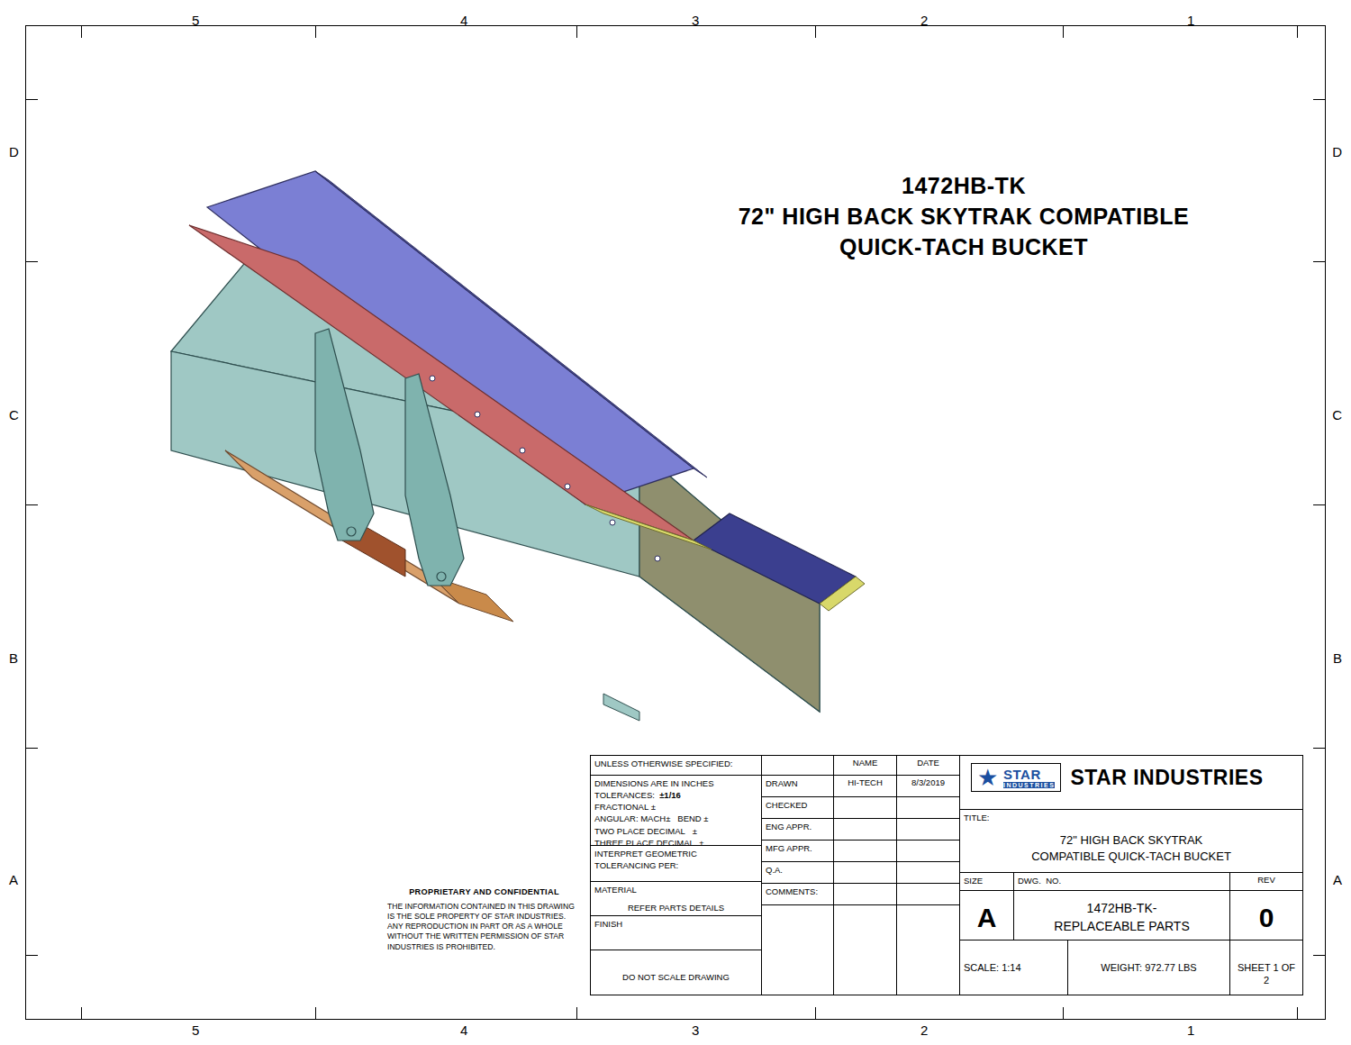5
4
3
2
1
5
4
3
2
1
D
C
B
A
D
C
B
A
1472HB-TK
72" HIGH BACK SKYTRAK COMPATIBLE
QUICK-TACH BUCKET
PROPRIETARY AND CONFIDENTIAL
THE INFORMATION CONTAINED IN THIS DRAWING IS THE SOLE PROPERTY OF STAR INDUSTRIES. ANY REPRODUCTION IN PART OR AS A WHOLE WITHOUT THE WRITTEN PERMISSION OF STAR INDUSTRIES IS PROHIBITED.
UNLESS OTHERWISE SPECIFIED:
DIMENSIONS ARE IN INCHES
TOLERANCES: ±1/16
FRACTIONAL ±
ANGULAR: MACH± BEND ±
TWO PLACE DECIMAL ±
THREE PLACE DECIMAL ±
INTERPRET GEOMETRIC
TOLERANCING PER:
MATERIAL
REFER PARTS DETAILS
FINISH
DO NOT SCALE DRAWING
DRAWN
CHECKED
ENG APPR.
MFG APPR.
Q.A.
COMMENTS:
NAME
HI-TECH
DATE
8/3/2019
★ STARINDUSTRIES
STAR INDUSTRIES
TITLE:
72" HIGH BACK SKYTRAK
COMPATIBLE QUICK-TACH BUCKET
SIZE
DWG. NO.
REV
A
1472HB-TK-
REPLACEABLE PARTS
0
SCALE: 1:14
WEIGHT: 972.77 LBS
SHEET 1 OF 2